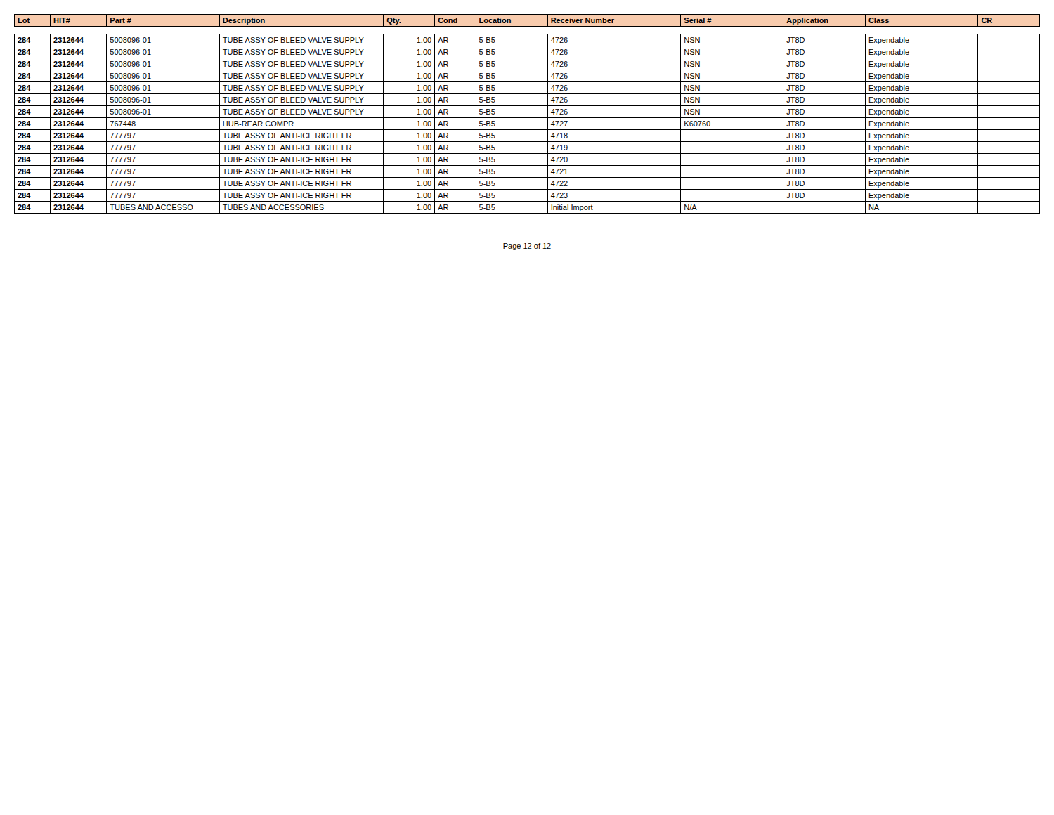| Lot | HIT# | Part # | Description | Qty. | Cond | Location | Receiver Number | Serial # | Application | Class | CR |
| --- | --- | --- | --- | --- | --- | --- | --- | --- | --- | --- | --- |
| 284 | 2312644 | 5008096-01 | TUBE ASSY OF BLEED VALVE SUPPLY | 1.00 | AR | 5-B5 | 4726 | NSN | JT8D | Expendable | |
| 284 | 2312644 | 5008096-01 | TUBE ASSY OF BLEED VALVE SUPPLY | 1.00 | AR | 5-B5 | 4726 | NSN | JT8D | Expendable | |
| 284 | 2312644 | 5008096-01 | TUBE ASSY OF BLEED VALVE SUPPLY | 1.00 | AR | 5-B5 | 4726 | NSN | JT8D | Expendable | |
| 284 | 2312644 | 5008096-01 | TUBE ASSY OF BLEED VALVE SUPPLY | 1.00 | AR | 5-B5 | 4726 | NSN | JT8D | Expendable | |
| 284 | 2312644 | 5008096-01 | TUBE ASSY OF BLEED VALVE SUPPLY | 1.00 | AR | 5-B5 | 4726 | NSN | JT8D | Expendable | |
| 284 | 2312644 | 5008096-01 | TUBE ASSY OF BLEED VALVE SUPPLY | 1.00 | AR | 5-B5 | 4726 | NSN | JT8D | Expendable | |
| 284 | 2312644 | 5008096-01 | TUBE ASSY OF BLEED VALVE SUPPLY | 1.00 | AR | 5-B5 | 4726 | NSN | JT8D | Expendable | |
| 284 | 2312644 | 767448 | HUB-REAR COMPR | 1.00 | AR | 5-B5 | 4727 | K60760 | JT8D | Expendable | |
| 284 | 2312644 | 777797 | TUBE ASSY OF ANTI-ICE RIGHT FR | 1.00 | AR | 5-B5 | 4718 | | JT8D | Expendable | |
| 284 | 2312644 | 777797 | TUBE ASSY OF ANTI-ICE RIGHT FR | 1.00 | AR | 5-B5 | 4719 | | JT8D | Expendable | |
| 284 | 2312644 | 777797 | TUBE ASSY OF ANTI-ICE RIGHT FR | 1.00 | AR | 5-B5 | 4720 | | JT8D | Expendable | |
| 284 | 2312644 | 777797 | TUBE ASSY OF ANTI-ICE RIGHT FR | 1.00 | AR | 5-B5 | 4721 | | JT8D | Expendable | |
| 284 | 2312644 | 777797 | TUBE ASSY OF ANTI-ICE RIGHT FR | 1.00 | AR | 5-B5 | 4722 | | JT8D | Expendable | |
| 284 | 2312644 | 777797 | TUBE ASSY OF ANTI-ICE RIGHT FR | 1.00 | AR | 5-B5 | 4723 | | JT8D | Expendable | |
| 284 | 2312644 | TUBES AND ACCESSO | TUBES AND ACCESSORIES | 1.00 | AR | 5-B5 | Initial Import | N/A | | NA | |
Page 12 of 12